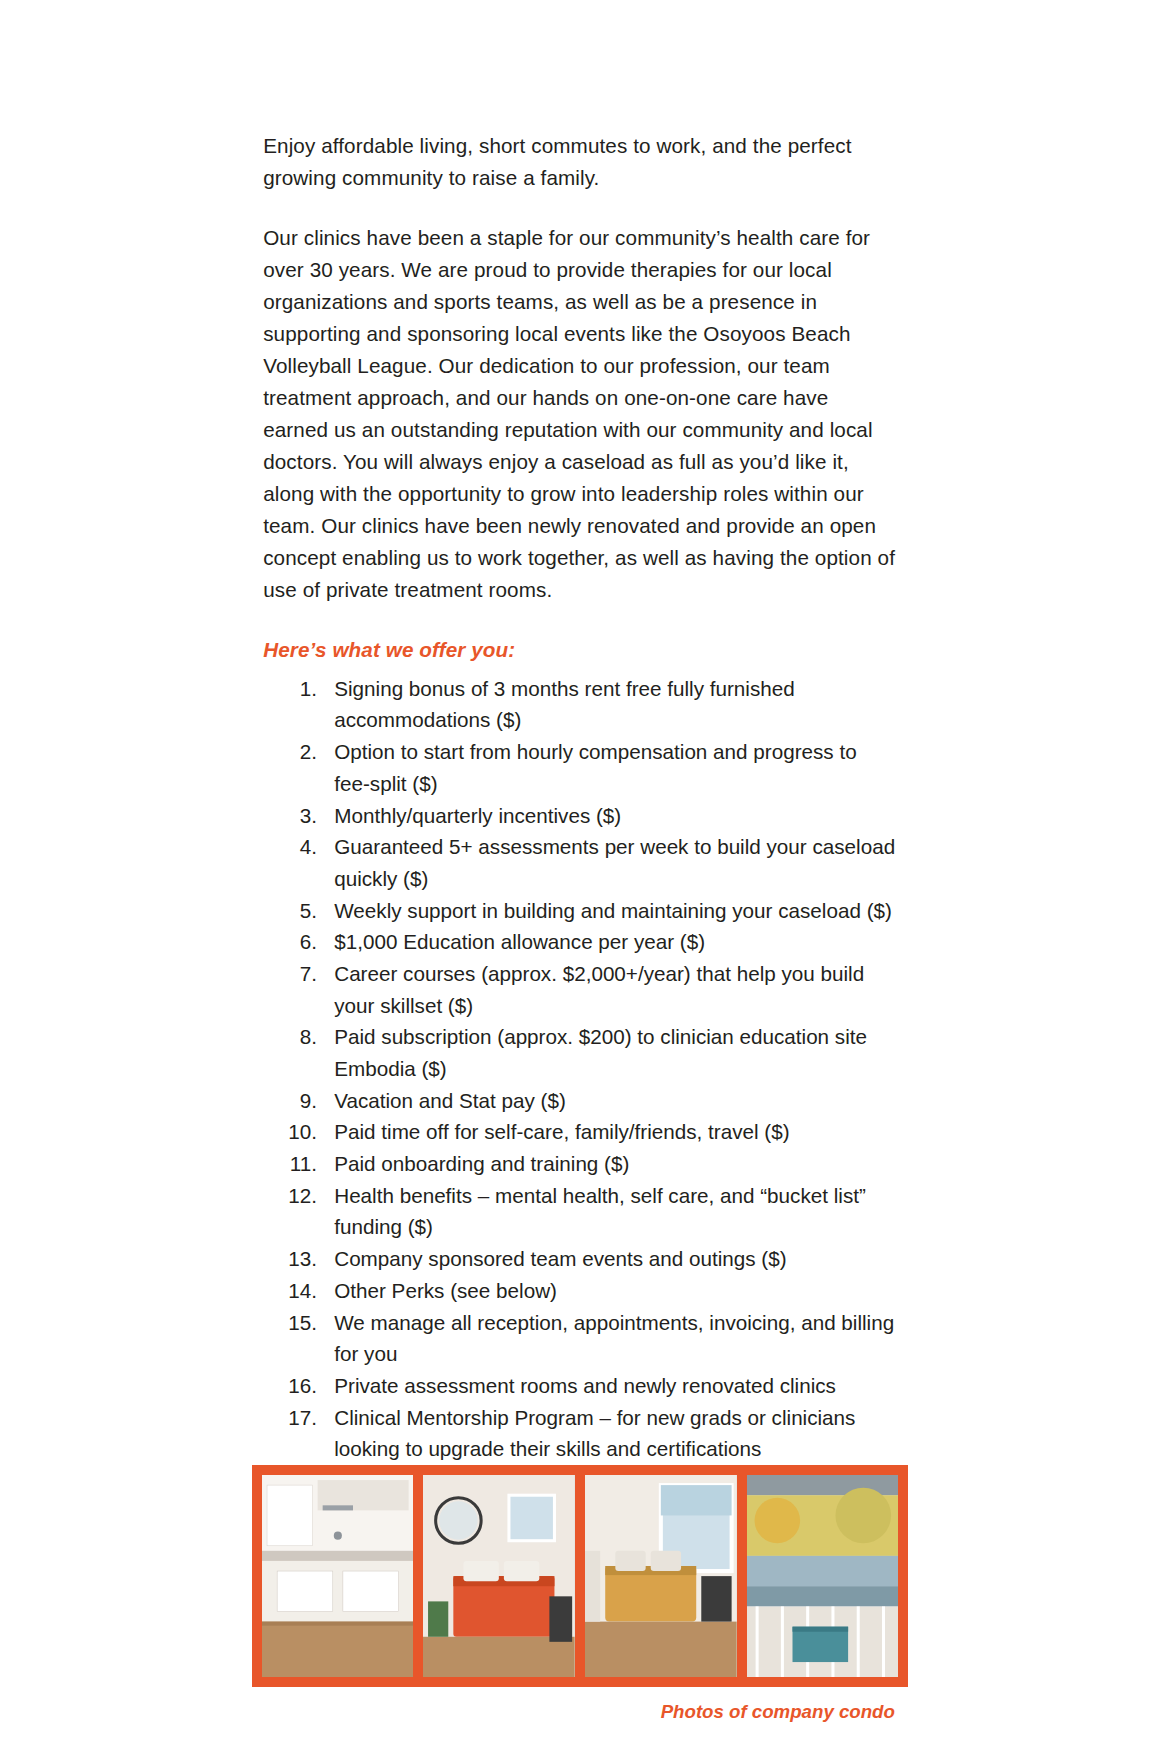Enjoy affordable living, short commutes to work, and the perfect growing community to raise a family.
Our clinics have been a staple for our community’s health care for over 30 years. We are proud to provide therapies for our local organizations and sports teams, as well as be a presence in supporting and sponsoring local events like the Osoyoos Beach Volleyball League. Our dedication to our profession, our team treatment approach, and our hands on one-on-one care have earned us an outstanding reputation with our community and local doctors. You will always enjoy a caseload as full as you’d like it, along with the opportunity to grow into leadership roles within our team. Our clinics have been newly renovated and provide an open concept enabling us to work together, as well as having the option of use of private treatment rooms.
Here’s what we offer you:
Signing bonus of 3 months rent free fully furnished accommodations ($)
Option to start from hourly compensation and progress to fee-split ($)
Monthly/quarterly incentives ($)
Guaranteed 5+ assessments per week to build your caseload quickly ($)
Weekly support in building and maintaining your caseload ($)
$1,000 Education allowance per year ($)
Career courses (approx. $2,000+/year) that help you build your skillset ($)
Paid subscription (approx. $200) to clinician education site Embodia ($)
Vacation and Stat pay ($)
Paid time off for self-care, family/friends, travel ($)
Paid onboarding and training ($)
Health benefits – mental health, self care, and “bucket list” funding ($)
Company sponsored team events and outings ($)
Other Perks (see below)
We manage all reception, appointments, invoicing, and billing for you
Private assessment rooms and newly renovated clinics
Clinical Mentorship Program – for new grads or clinicians looking to upgrade their skills and certifications
Photos of company condo